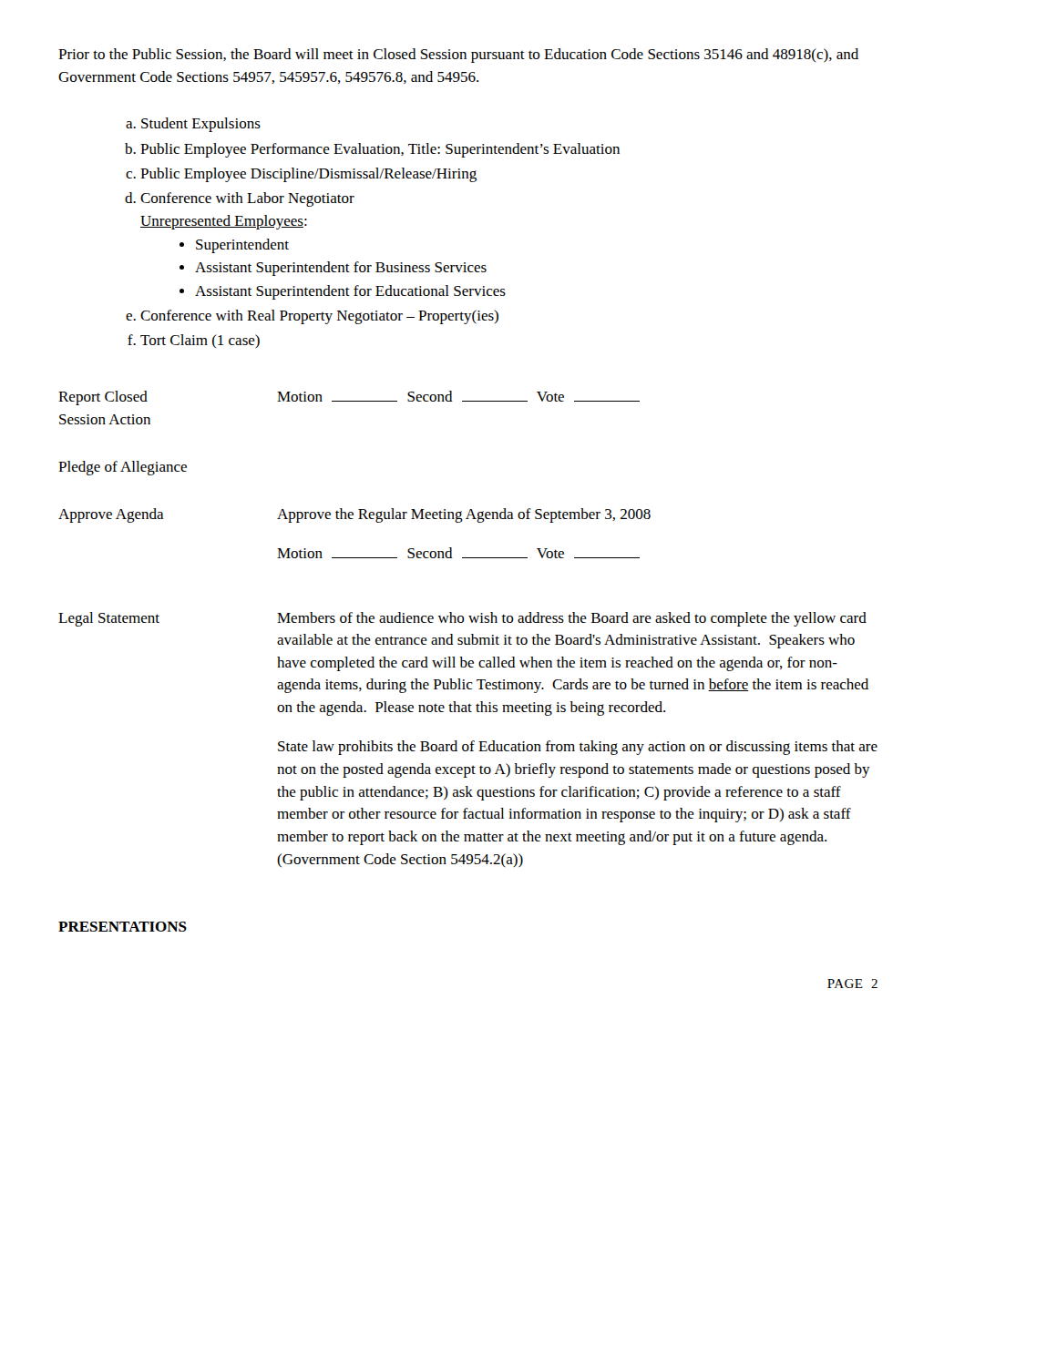Prior to the Public Session, the Board will meet in Closed Session pursuant to Education Code Sections 35146 and 48918(c), and Government Code Sections 54957, 545957.6, 549576.8, and 54956.
Student Expulsions
Public Employee Performance Evaluation, Title: Superintendent’s Evaluation
Public Employee Discipline/Dismissal/Release/Hiring
Conference with Labor Negotiator
Unrepresented Employees:
Superintendent
Assistant Superintendent for Business Services
Assistant Superintendent for Educational Services
Conference with Real Property Negotiator – Property(ies)
Tort Claim (1 case)
| Report Closed Session Action | Motion Second Vote |
| Pledge of Allegiance | |
| Approve Agenda | Approve the Regular Meeting Agenda of September 3, 2008 Motion Second Vote |
| Legal Statement | Members of the audience who wish to address the Board are asked to complete the yellow card available at the entrance and submit it to the Board's Administrative Assistant. Speakers who have completed the card will be called when the item is reached on the agenda or, for non-agenda items, during the Public Testimony. Cards are to be turned in before the item is reached on the agenda. Please note that this meeting is being recorded. State law prohibits the Board of Education from taking any action on or discussing items that are not on the posted agenda except to A) briefly respond to statements made or questions posed by the public in attendance; B) ask questions for clarification; C) provide a reference to a staff member or other resource for factual information in response to the inquiry; or D) ask a staff member to report back on the matter at the next meeting and/or put it on a future agenda. (Government Code Section 54954.2(a)) |
PRESENTATIONS
PAGE 2